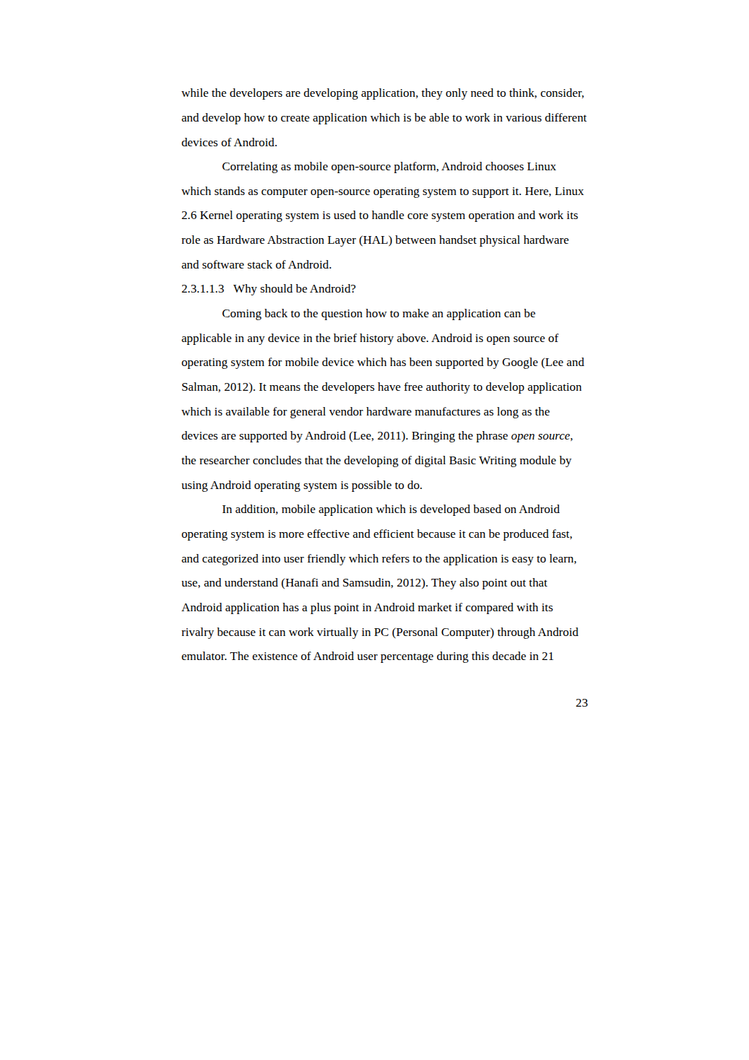while the developers are developing application, they only need to think, consider, and develop how to create application which is be able to work in various different devices of Android.
Correlating as mobile open-source platform, Android chooses Linux which stands as computer open-source operating system to support it. Here, Linux 2.6 Kernel operating system is used to handle core system operation and work its role as Hardware Abstraction Layer (HAL) between handset physical hardware and software stack of Android.
2.3.1.1.3 Why should be Android?
Coming back to the question how to make an application can be applicable in any device in the brief history above. Android is open source of operating system for mobile device which has been supported by Google (Lee and Salman, 2012). It means the developers have free authority to develop application which is available for general vendor hardware manufactures as long as the devices are supported by Android (Lee, 2011). Bringing the phrase open source, the researcher concludes that the developing of digital Basic Writing module by using Android operating system is possible to do.
In addition, mobile application which is developed based on Android operating system is more effective and efficient because it can be produced fast, and categorized into user friendly which refers to the application is easy to learn, use, and understand (Hanafi and Samsudin, 2012). They also point out that Android application has a plus point in Android market if compared with its rivalry because it can work virtually in PC (Personal Computer) through Android emulator. The existence of Android user percentage during this decade in 21
23